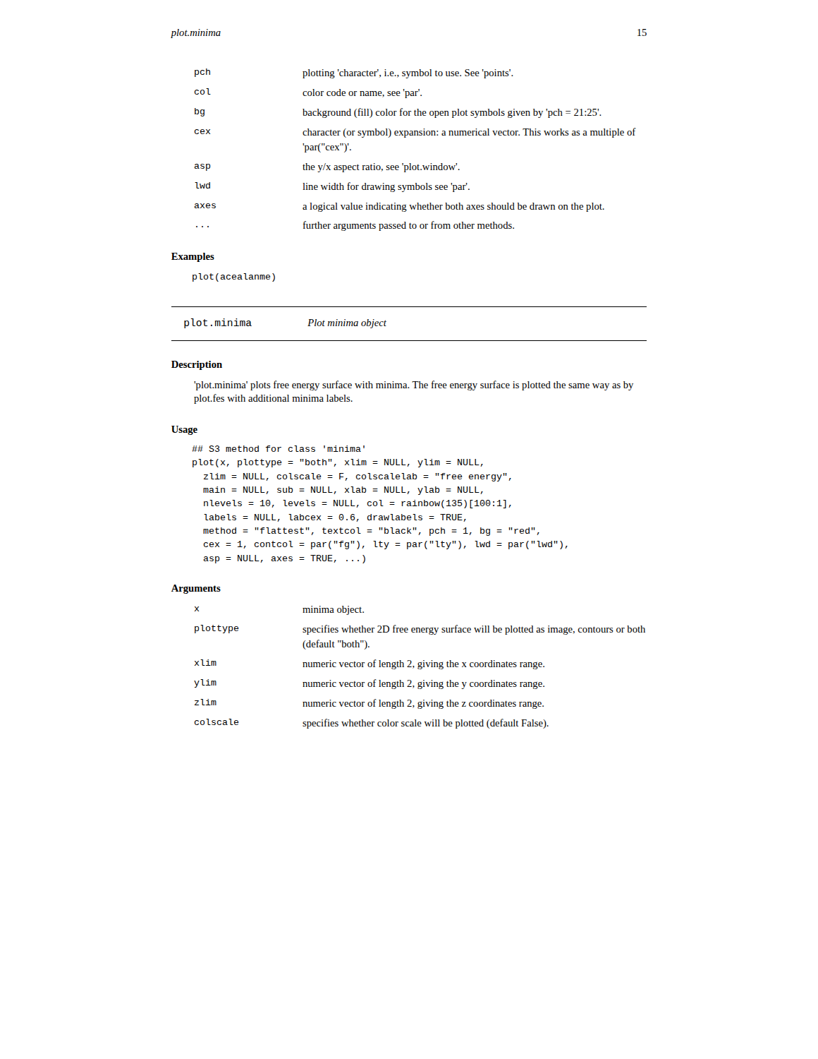plot.minima 15
pch
plotting 'character', i.e., symbol to use. See 'points'.
col
color code or name, see 'par'.
bg
background (fill) color for the open plot symbols given by 'pch = 21:25'.
cex
character (or symbol) expansion: a numerical vector. This works as a multiple of 'par("cex")'.
asp
the y/x aspect ratio, see 'plot.window'.
lwd
line width for drawing symbols see 'par'.
axes
a logical value indicating whether both axes should be drawn on the plot.
...
further arguments passed to or from other methods.
Examples
plot(acealanme)
plot.minima Plot minima object
Description
'plot.minima' plots free energy surface with minima. The free energy surface is plotted the same way as by plot.fes with additional minima labels.
Usage
## S3 method for class 'minima'
plot(x, plottype = "both", xlim = NULL, ylim = NULL,
  zlim = NULL, colscale = F, colscalelab = "free energy",
  main = NULL, sub = NULL, xlab = NULL, ylab = NULL,
  nlevels = 10, levels = NULL, col = rainbow(135)[100:1],
  labels = NULL, labcex = 0.6, drawlabels = TRUE,
  method = "flattest", textcol = "black", pch = 1, bg = "red",
  cex = 1, contcol = par("fg"), lty = par("lty"), lwd = par("lwd"),
  asp = NULL, axes = TRUE, ...)
Arguments
x
minima object.
plottype
specifies whether 2D free energy surface will be plotted as image, contours or both (default "both").
xlim
numeric vector of length 2, giving the x coordinates range.
ylim
numeric vector of length 2, giving the y coordinates range.
zlim
numeric vector of length 2, giving the z coordinates range.
colscale
specifies whether color scale will be plotted (default False).